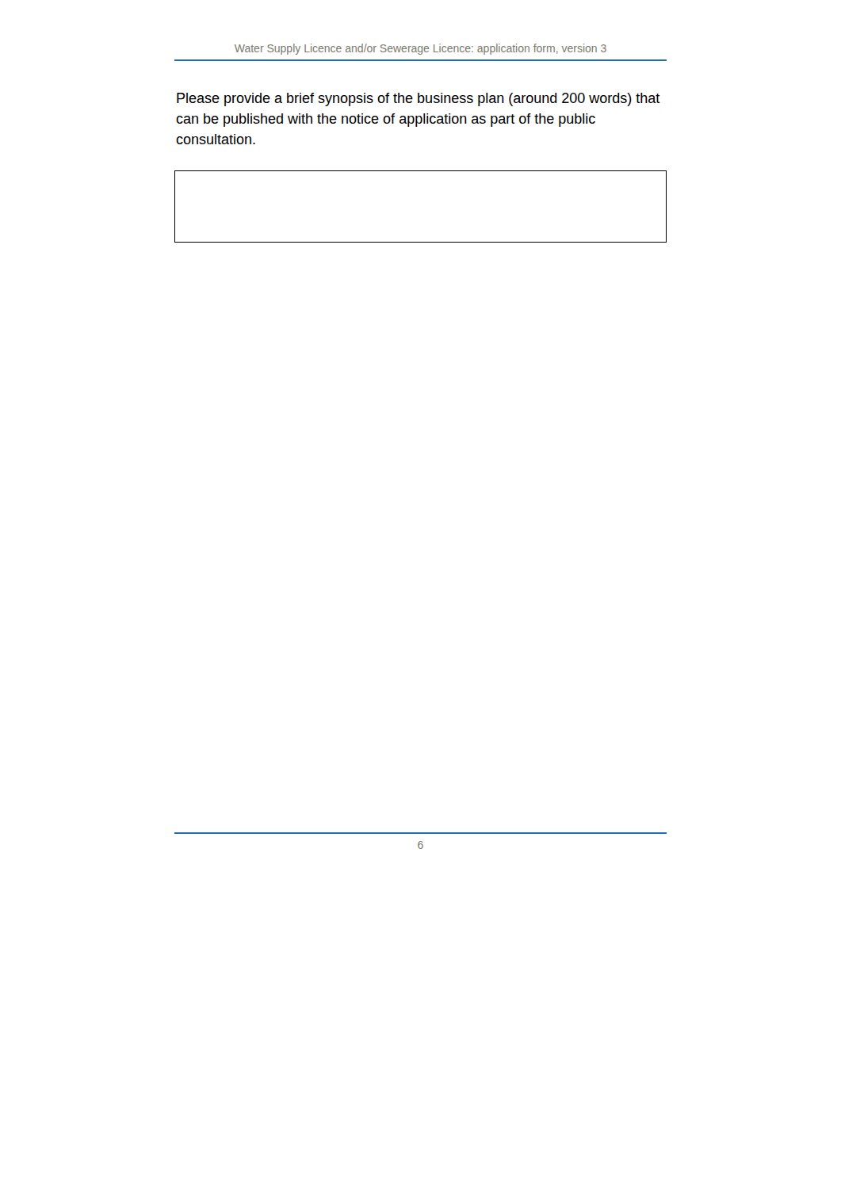Water Supply Licence and/or Sewerage Licence: application form, version 3
Please provide a brief synopsis of the business plan (around 200 words) that can be published with the notice of application as part of the public consultation.
6